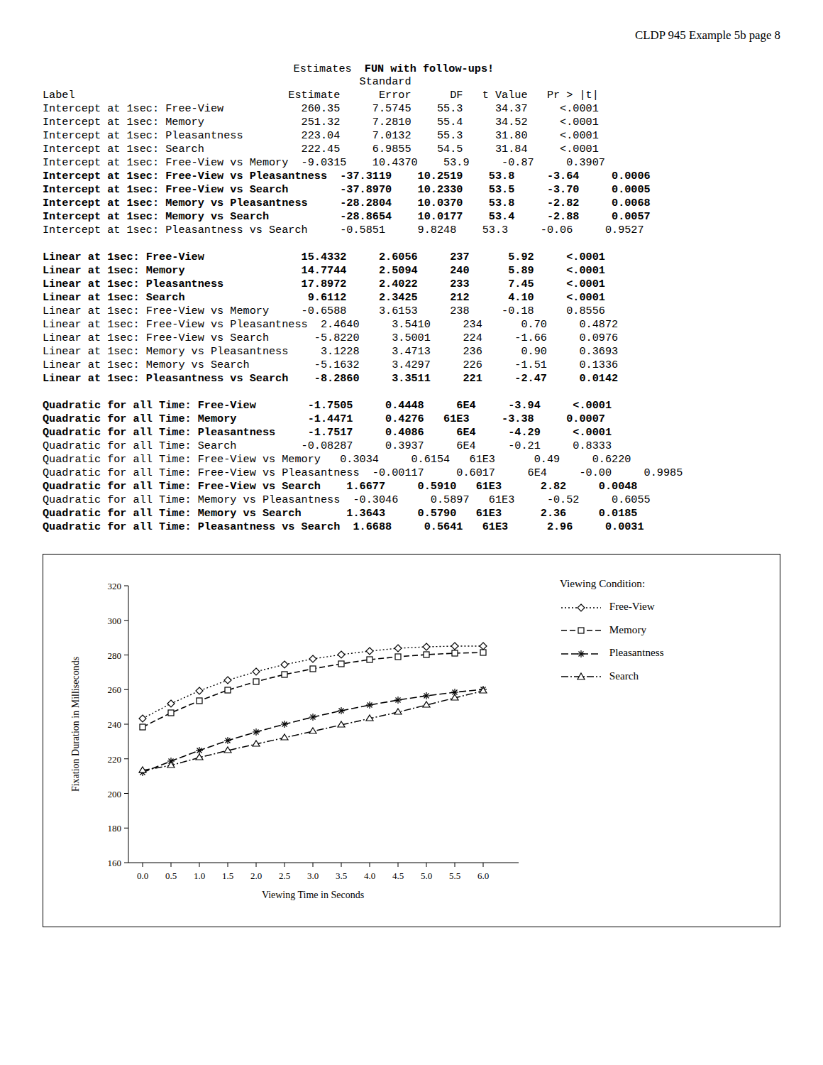CLDP 945 Example 5b page 8
Estimates FUN with follow-ups!
                                                 Standard
Label                                 Estimate      Error      DF   t Value   Pr > |t|
Intercept at 1sec: Free-View            260.35     7.5745    55.3     34.37     <.0001
Intercept at 1sec: Memory               251.32     7.2810    55.4     34.52     <.0001
Intercept at 1sec: Pleasantness         223.04     7.0132    55.3     31.80     <.0001
Intercept at 1sec: Search               222.45     6.9855    54.5     31.84     <.0001
Intercept at 1sec: Free-View vs Memory  -9.0315    10.4370    53.9     -0.87     0.3907
Intercept at 1sec: Free-View vs Pleasantness  -37.3119    10.2519    53.8     -3.64     0.0006
Intercept at 1sec: Free-View vs Search        -37.8970    10.2330    53.5     -3.70     0.0005
Intercept at 1sec: Memory vs Pleasantness     -28.2804    10.0370    53.8     -2.82     0.0068
Intercept at 1sec: Memory vs Search           -28.8654    10.0177    53.4     -2.88     0.0057
Intercept at 1sec: Pleasantness vs Search     -0.5851     9.8248    53.3     -0.06     0.9527

Linear at 1sec: Free-View               15.4332     2.6056     237      5.92     <.0001
Linear at 1sec: Memory                  14.7744     2.5094     240      5.89     <.0001
Linear at 1sec: Pleasantness            17.8972     2.4022     233      7.45     <.0001
Linear at 1sec: Search                   9.6112     2.3425     212      4.10     <.0001
Linear at 1sec: Free-View vs Memory     -0.6588     3.6153     238     -0.18     0.8556
Linear at 1sec: Free-View vs Pleasantness  2.4640     3.5410     234      0.70     0.4872
Linear at 1sec: Free-View vs Search       -5.8220     3.5001     224     -1.66     0.0976
Linear at 1sec: Memory vs Pleasantness     3.1228     3.4713     236      0.90     0.3693
Linear at 1sec: Memory vs Search          -5.1632     3.4297     226     -1.51     0.1336
Linear at 1sec: Pleasantness vs Search    -8.2860     3.3511     221     -2.47     0.0142

Quadratic for all Time: Free-View        -1.7505     0.4448     6E4     -3.94     <.0001
Quadratic for all Time: Memory           -1.4471     0.4276   61E3     -3.38     0.0007
Quadratic for all Time: Pleasantness     -1.7517     0.4086     6E4     -4.29     <.0001
Quadratic for all Time: Search          -0.08287     0.3937     6E4     -0.21     0.8333
Quadratic for all Time: Free-View vs Memory   0.3034     0.6154   61E3      0.49     0.6220
Quadratic for all Time: Free-View vs Pleasantness  -0.00117     0.6017     6E4     -0.00     0.9985
Quadratic for all Time: Free-View vs Search    1.6677     0.5910   61E3      2.82     0.0048
Quadratic for all Time: Memory vs Pleasantness  -0.3046     0.5897   61E3     -0.52     0.6055
Quadratic for all Time: Memory vs Search       1.3643     0.5790   61E3      2.36     0.0185
Quadratic for all Time: Pleasantness vs Search  1.6688     0.5641   61E3      2.96     0.0031
320 300 280 260 240 220 200 180 160 Fixation Duration in Milliseconds 0.0 0.5 1.0 1.5 2.0 2.5 3.0 3.5 4.0 4.5 5.0 5.5 6.0 Viewing Time in Seconds
Viewing Condition:
Free-View
Memory
Pleasantness
Search